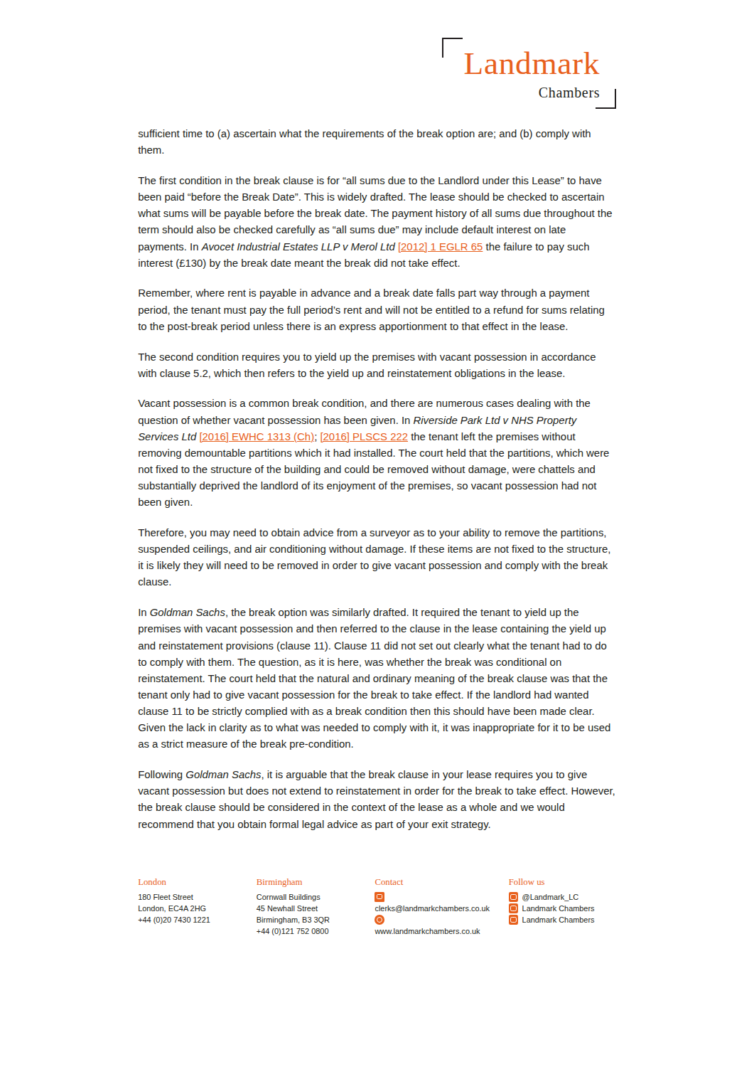Landmark
Chambers
sufficient time to (a) ascertain what the requirements of the break option are; and (b) comply with them.
The first condition in the break clause is for “all sums due to the Landlord under this Lease” to have been paid “before the Break Date”. This is widely drafted. The lease should be checked to ascertain what sums will be payable before the break date. The payment history of all sums due throughout the term should also be checked carefully as “all sums due” may include default interest on late payments. In Avocet Industrial Estates LLP v Merol Ltd [2012] 1 EGLR 65 the failure to pay such interest (£130) by the break date meant the break did not take effect.
Remember, where rent is payable in advance and a break date falls part way through a payment period, the tenant must pay the full period’s rent and will not be entitled to a refund for sums relating to the post-break period unless there is an express apportionment to that effect in the lease.
The second condition requires you to yield up the premises with vacant possession in accordance with clause 5.2, which then refers to the yield up and reinstatement obligations in the lease.
Vacant possession is a common break condition, and there are numerous cases dealing with the question of whether vacant possession has been given. In Riverside Park Ltd v NHS Property Services Ltd [2016] EWHC 1313 (Ch); [2016] PLSCS 222 the tenant left the premises without removing demountable partitions which it had installed. The court held that the partitions, which were not fixed to the structure of the building and could be removed without damage, were chattels and substantially deprived the landlord of its enjoyment of the premises, so vacant possession had not been given.
Therefore, you may need to obtain advice from a surveyor as to your ability to remove the partitions, suspended ceilings, and air conditioning without damage. If these items are not fixed to the structure, it is likely they will need to be removed in order to give vacant possession and comply with the break clause.
In Goldman Sachs, the break option was similarly drafted. It required the tenant to yield up the premises with vacant possession and then referred to the clause in the lease containing the yield up and reinstatement provisions (clause 11). Clause 11 did not set out clearly what the tenant had to do to comply with them. The question, as it is here, was whether the break was conditional on reinstatement. The court held that the natural and ordinary meaning of the break clause was that the tenant only had to give vacant possession for the break to take effect. If the landlord had wanted clause 11 to be strictly complied with as a break condition then this should have been made clear. Given the lack in clarity as to what was needed to comply with it, it was inappropriate for it to be used as a strict measure of the break pre-condition.
Following Goldman Sachs, it is arguable that the break clause in your lease requires you to give vacant possession but does not extend to reinstatement in order for the break to take effect. However, the break clause should be considered in the context of the lease as a whole and we would recommend that you obtain formal legal advice as part of your exit strategy.
London
180 Fleet Street London, EC4A 2HG +44 (0)20 7430 1221
Birmingham
Cornwall Buildings 45 Newhall Street Birmingham, B3 3QR +44 (0)121 752 0800
Contact
clerks@landmarkchambers.co.uk www.landmarkchambers.co.uk
Follow us
@Landmark_LC Landmark Chambers Landmark Chambers